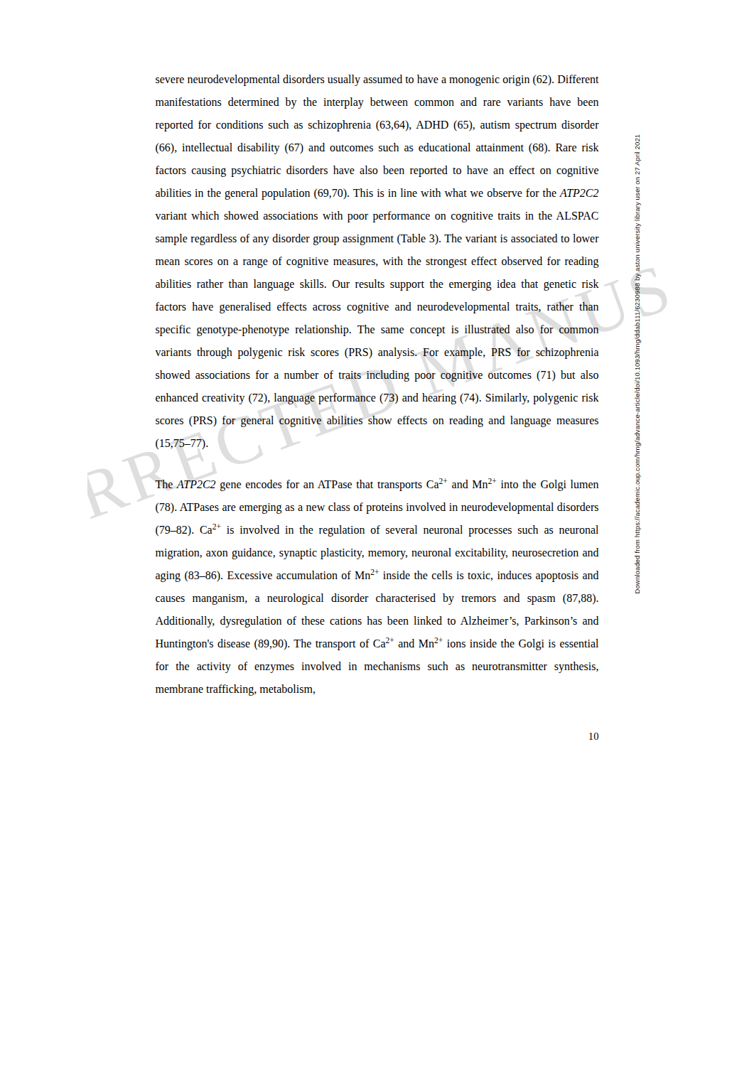UNCORRECTED MANUSCRIPT
Downloaded from https://academic.oup.com/hmg/advance-article/doi/10.1093/hmg/ddab111/6230988 by aston university library user on 27 April 2021
severe neurodevelopmental disorders usually assumed to have a monogenic origin (62). Different manifestations determined by the interplay between common and rare variants have been reported for conditions such as schizophrenia (63,64), ADHD (65), autism spectrum disorder (66), intellectual disability (67) and outcomes such as educational attainment (68). Rare risk factors causing psychiatric disorders have also been reported to have an effect on cognitive abilities in the general population (69,70). This is in line with what we observe for the ATP2C2 variant which showed associations with poor performance on cognitive traits in the ALSPAC sample regardless of any disorder group assignment (Table 3). The variant is associated to lower mean scores on a range of cognitive measures, with the strongest effect observed for reading abilities rather than language skills. Our results support the emerging idea that genetic risk factors have generalised effects across cognitive and neurodevelopmental traits, rather than specific genotype-phenotype relationship. The same concept is illustrated also for common variants through polygenic risk scores (PRS) analysis. For example, PRS for schizophrenia showed associations for a number of traits including poor cognitive outcomes (71) but also enhanced creativity (72), language performance (73) and hearing (74). Similarly, polygenic risk scores (PRS) for general cognitive abilities show effects on reading and language measures (15,75–77).
The ATP2C2 gene encodes for an ATPase that transports Ca2+ and Mn2+ into the Golgi lumen (78). ATPases are emerging as a new class of proteins involved in neurodevelopmental disorders (79–82). Ca2+ is involved in the regulation of several neuronal processes such as neuronal migration, axon guidance, synaptic plasticity, memory, neuronal excitability, neurosecretion and aging (83–86). Excessive accumulation of Mn2+ inside the cells is toxic, induces apoptosis and causes manganism, a neurological disorder characterised by tremors and spasm (87,88). Additionally, dysregulation of these cations has been linked to Alzheimer’s, Parkinson’s and Huntington's disease (89,90). The transport of Ca2+ and Mn2+ ions inside the Golgi is essential for the activity of enzymes involved in mechanisms such as neurotransmitter synthesis, membrane trafficking, metabolism,
10